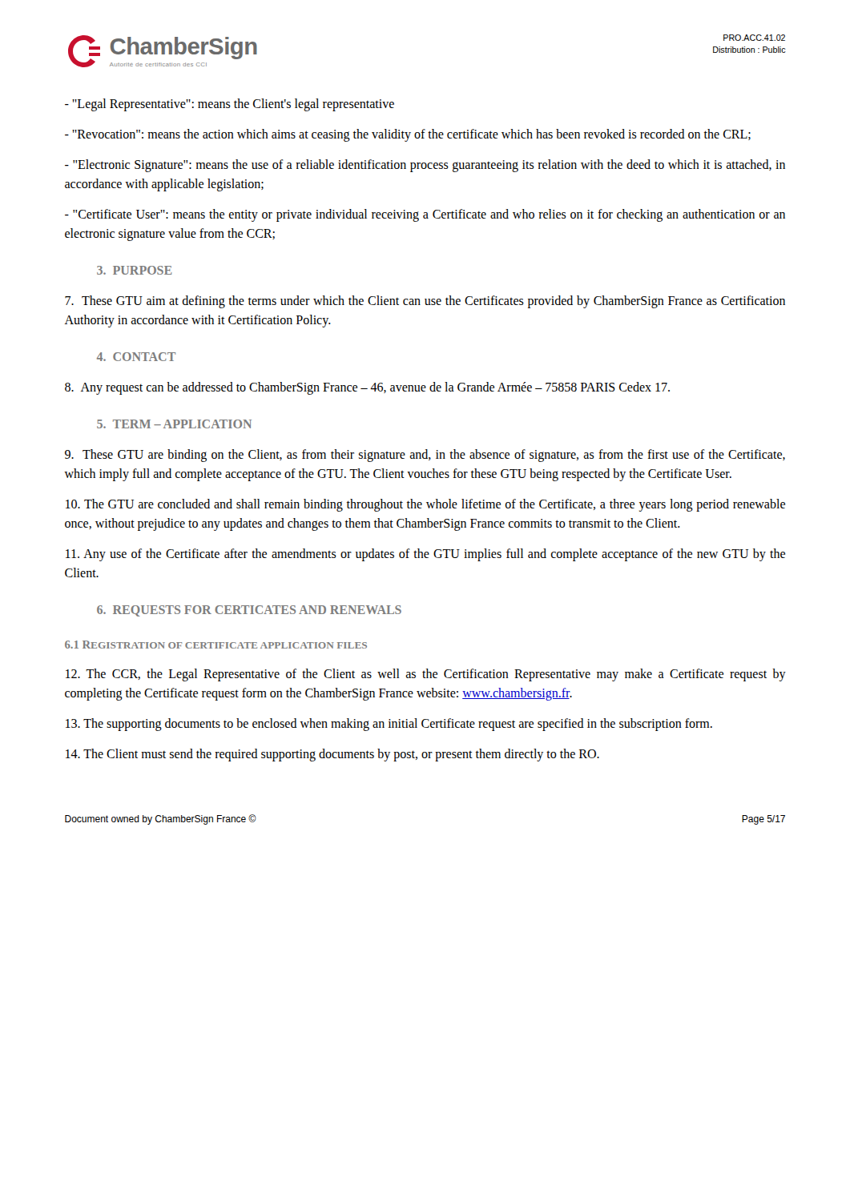ChamberSign
Autorité de certification des CCI
PRO.ACC.41.02
Distribution : Public
- "Legal Representative": means the Client's legal representative
- "Revocation": means the action which aims at ceasing the validity of the certificate which has been revoked is recorded on the CRL;
- "Electronic Signature": means the use of a reliable identification process guaranteeing its relation with the deed to which it is attached, in accordance with applicable legislation;
- "Certificate User": means the entity or private individual receiving a Certificate and who relies on it for checking an authentication or an electronic signature value from the CCR;
3. PURPOSE
7. These GTU aim at defining the terms under which the Client can use the Certificates provided by ChamberSign France as Certification Authority in accordance with it Certification Policy.
4. CONTACT
8. Any request can be addressed to ChamberSign France – 46, avenue de la Grande Armée – 75858 PARIS Cedex 17.
5. TERM – APPLICATION
9. These GTU are binding on the Client, as from their signature and, in the absence of signature, as from the first use of the Certificate, which imply full and complete acceptance of the GTU. The Client vouches for these GTU being respected by the Certificate User.
10. The GTU are concluded and shall remain binding throughout the whole lifetime of the Certificate, a three years long period renewable once, without prejudice to any updates and changes to them that ChamberSign France commits to transmit to the Client.
11. Any use of the Certificate after the amendments or updates of the GTU implies full and complete acceptance of the new GTU by the Client.
6. REQUESTS FOR CERTICATES AND RENEWALS
6.1 REGISTRATION OF CERTIFICATE APPLICATION FILES
12. The CCR, the Legal Representative of the Client as well as the Certification Representative may make a Certificate request by completing the Certificate request form on the ChamberSign France website: www.chambersign.fr.
13. The supporting documents to be enclosed when making an initial Certificate request are specified in the subscription form.
14. The Client must send the required supporting documents by post, or present them directly to the RO.
Document owned by ChamberSign France ©
Page 5/17